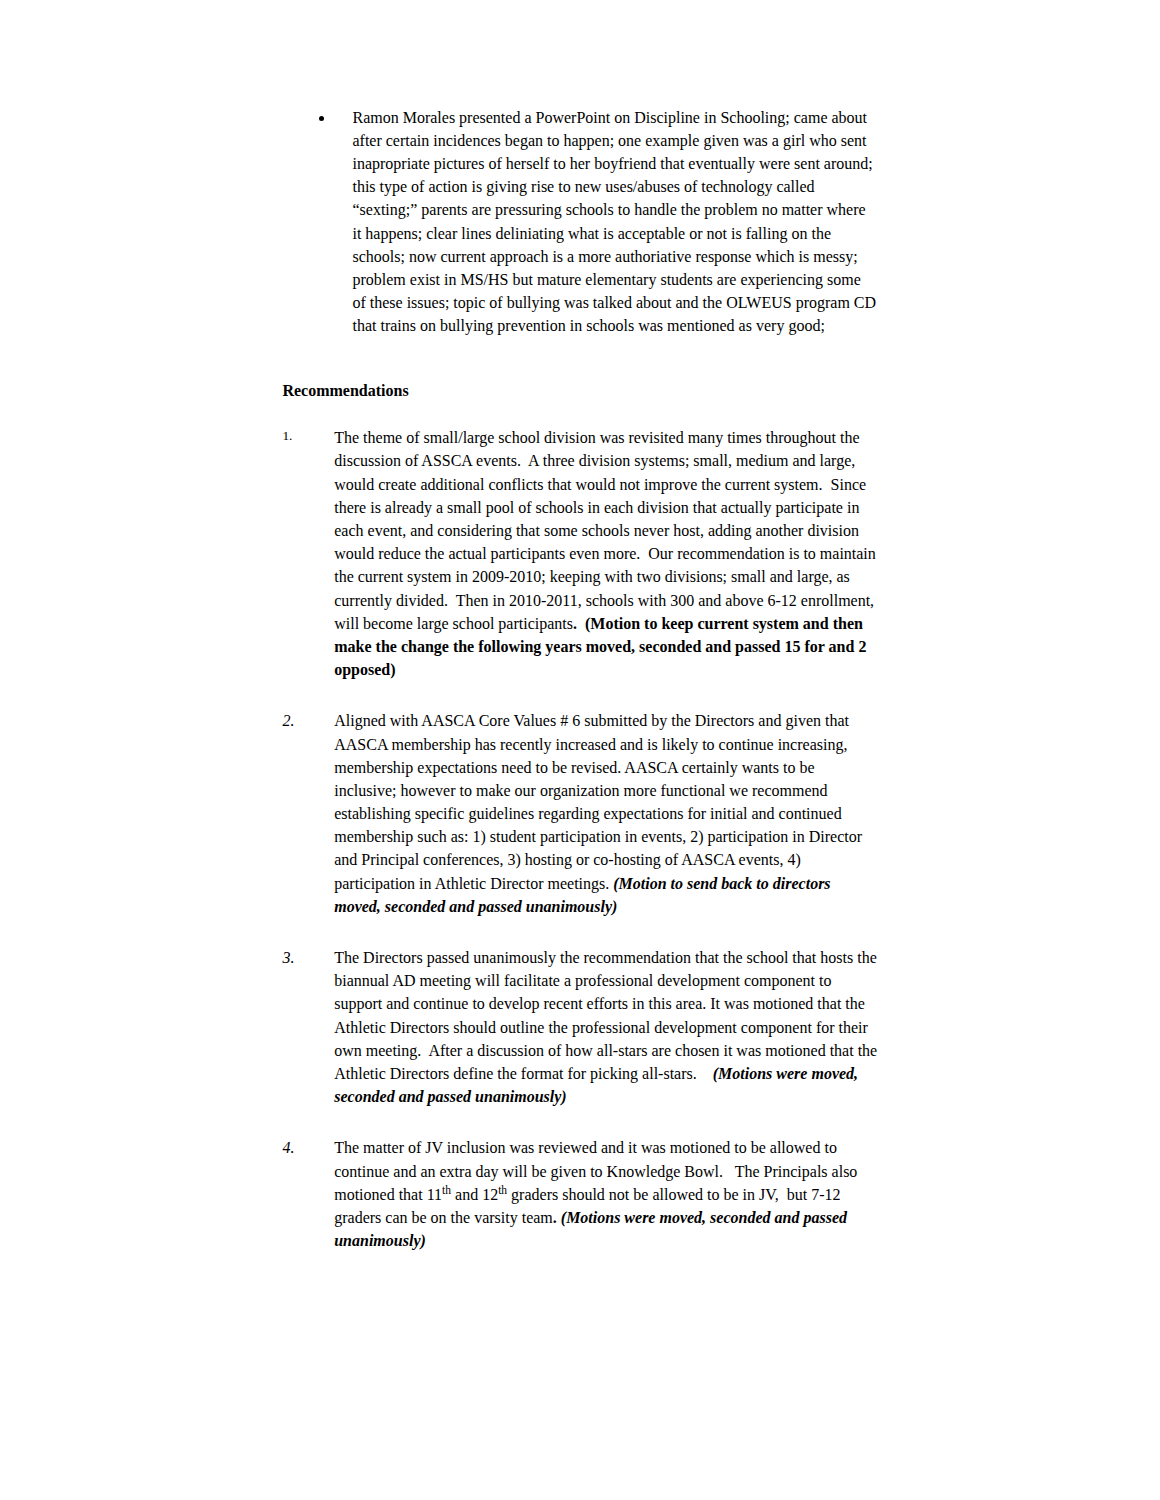Ramon Morales presented a PowerPoint on Discipline in Schooling; came about after certain incidences began to happen; one example given was a girl who sent inapropriate pictures of herself to her boyfriend that eventually were sent around; this type of action is giving rise to new uses/abuses of technology called “sexting;” parents are pressuring schools to handle the problem no matter where it happens; clear lines deliniating what is acceptable or not is falling on the schools; now current approach is a more authoriative response which is messy; problem exist in MS/HS but mature elementary students are experiencing some of these issues; topic of bullying was talked about and the OLWEUS program CD that trains on bullying prevention in schools was mentioned as very good;
Recommendations
The theme of small/large school division was revisited many times throughout the discussion of ASSCA events. A three division systems; small, medium and large, would create additional conflicts that would not improve the current system. Since there is already a small pool of schools in each division that actually participate in each event, and considering that some schools never host, adding another division would reduce the actual participants even more. Our recommendation is to maintain the current system in 2009-2010; keeping with two divisions; small and large, as currently divided. Then in 2010-2011, schools with 300 and above 6-12 enrollment, will become large school participants. (Motion to keep current system and then make the change the following years moved, seconded and passed 15 for and 2 opposed)
Aligned with AASCA Core Values # 6 submitted by the Directors and given that AASCA membership has recently increased and is likely to continue increasing, membership expectations need to be revised. AASCA certainly wants to be inclusive; however to make our organization more functional we recommend establishing specific guidelines regarding expectations for initial and continued membership such as: 1) student participation in events, 2) participation in Director and Principal conferences, 3) hosting or co-hosting of AASCA events, 4) participation in Athletic Director meetings. (Motion to send back to directors moved, seconded and passed unanimously)
The Directors passed unanimously the recommendation that the school that hosts the biannual AD meeting will facilitate a professional development component to support and continue to develop recent efforts in this area. It was motioned that the Athletic Directors should outline the professional development component for their own meeting. After a discussion of how all-stars are chosen it was motioned that the Athletic Directors define the format for picking all-stars. (Motions were moved, seconded and passed unanimously)
The matter of JV inclusion was reviewed and it was motioned to be allowed to continue and an extra day will be given to Knowledge Bowl. The Principals also motioned that 11th and 12th graders should not be allowed to be in JV, but 7-12 graders can be on the varsity team. (Motions were moved, seconded and passed unanimously)